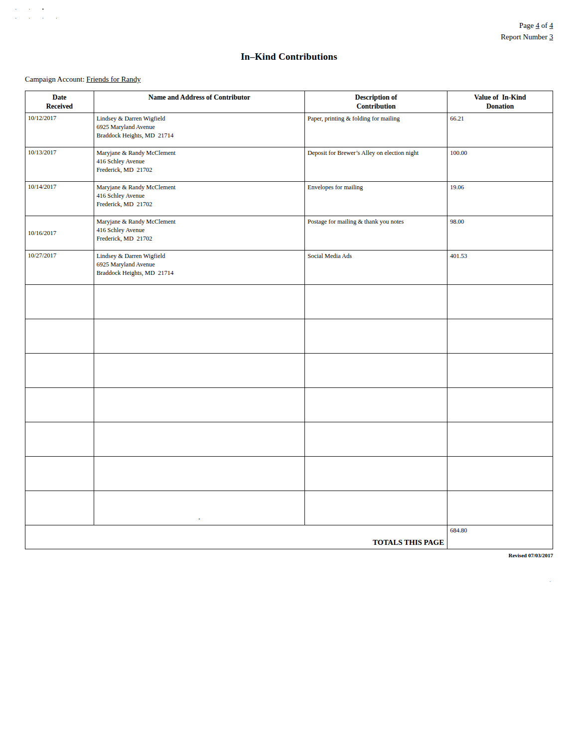· · •
· · · ·
Page 4 of 4
Report Number 3
In–Kind Contributions
Campaign Account: Friends for Randy
| Date Received | Name and Address of Contributor | Description of Contribution | Value of In-Kind Donation |
| --- | --- | --- | --- |
| 10/12/2017 | Lindsey & Darren Wigfield 6925 Maryland Avenue Braddock Heights, MD 21714 | Paper, printing & folding for mailing | 66.21 |
| 10/13/2017 | Maryjane & Randy McClement 416 Schley Avenue Frederick, MD 21702 | Deposit for Brewer’s Alley on election night | 100.00 |
| 10/14/2017 | Maryjane & Randy McClement 416 Schley Avenue Frederick, MD 21702 | Envelopes for mailing | 19.06 |
| 10/16/2017 | Maryjane & Randy McClement 416 Schley Avenue Frederick, MD 21702 | Postage for mailing & thank you notes | 98.00 |
| 10/27/2017 | Lindsey & Darren Wigfield 6925 Maryland Avenue Braddock Heights, MD 21714 | Social Media Ads | 401.53 |
| | · | | |
| TOTALS THIS PAGE | 684.80 |
Revised 07/03/2017
·